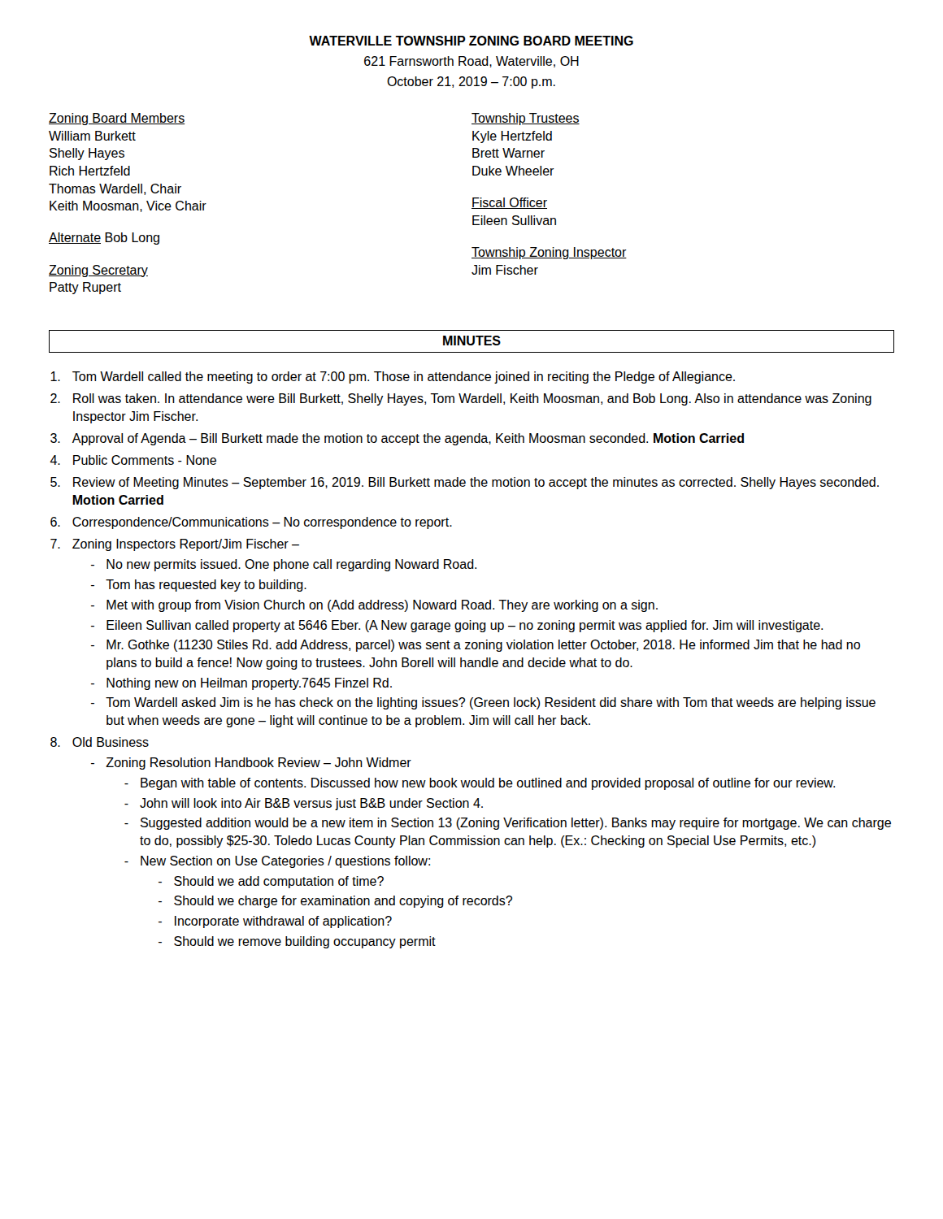Waterville Township Zoning Board Meeting
621 Farnsworth Road, Waterville, OH
October 21, 2019 – 7:00 p.m.
| Zoning Board Members William Burkett Shelly Hayes Rich Hertzfeld Thomas Wardell, Chair Keith Moosman, Vice Chair Alternate Bob Long Zoning Secretary Patty Rupert | Township Trustees Kyle Hertzfeld Brett Warner Duke Wheeler Fiscal Officer Eileen Sullivan Township Zoning Inspector Jim Fischer |
MINUTES
Tom Wardell called the meeting to order at 7:00 pm. Those in attendance joined in reciting the Pledge of Allegiance.
Roll was taken. In attendance were Bill Burkett, Shelly Hayes, Tom Wardell, Keith Moosman, and Bob Long. Also in attendance was Zoning Inspector Jim Fischer.
Approval of Agenda – Bill Burkett made the motion to accept the agenda, Keith Moosman seconded. Motion Carried
Public Comments - None
Review of Meeting Minutes – September 16, 2019. Bill Burkett made the motion to accept the minutes as corrected. Shelly Hayes seconded. Motion Carried
Correspondence/Communications – No correspondence to report.
Zoning Inspectors Report/Jim Fischer –
No new permits issued. One phone call regarding Noward Road.
Tom has requested key to building.
Met with group from Vision Church on (Add address) Noward Road. They are working on a sign.
Eileen Sullivan called property at 5646 Eber. (A New garage going up – no zoning permit was applied for. Jim will investigate.
Mr. Gothke (11230 Stiles Rd. add Address, parcel) was sent a zoning violation letter October, 2018. He informed Jim that he had no plans to build a fence! Now going to trustees. John Borell will handle and decide what to do.
Nothing new on Heilman property.7645 Finzel Rd.
Tom Wardell asked Jim is he has check on the lighting issues? (Green lock) Resident did share with Tom that weeds are helping issue but when weeds are gone – light will continue to be a problem. Jim will call her back.
Old Business
Zoning Resolution Handbook Review – John Widmer
Began with table of contents. Discussed how new book would be outlined and provided proposal of outline for our review.
John will look into Air B&B versus just B&B under Section 4.
Suggested addition would be a new item in Section 13 (Zoning Verification letter). Banks may require for mortgage. We can charge to do, possibly $25-30. Toledo Lucas County Plan Commission can help. (Ex.: Checking on Special Use Permits, etc.)
New Section on Use Categories / questions follow:
Should we add computation of time?
Should we charge for examination and copying of records?
Incorporate withdrawal of application?
Should we remove building occupancy permit